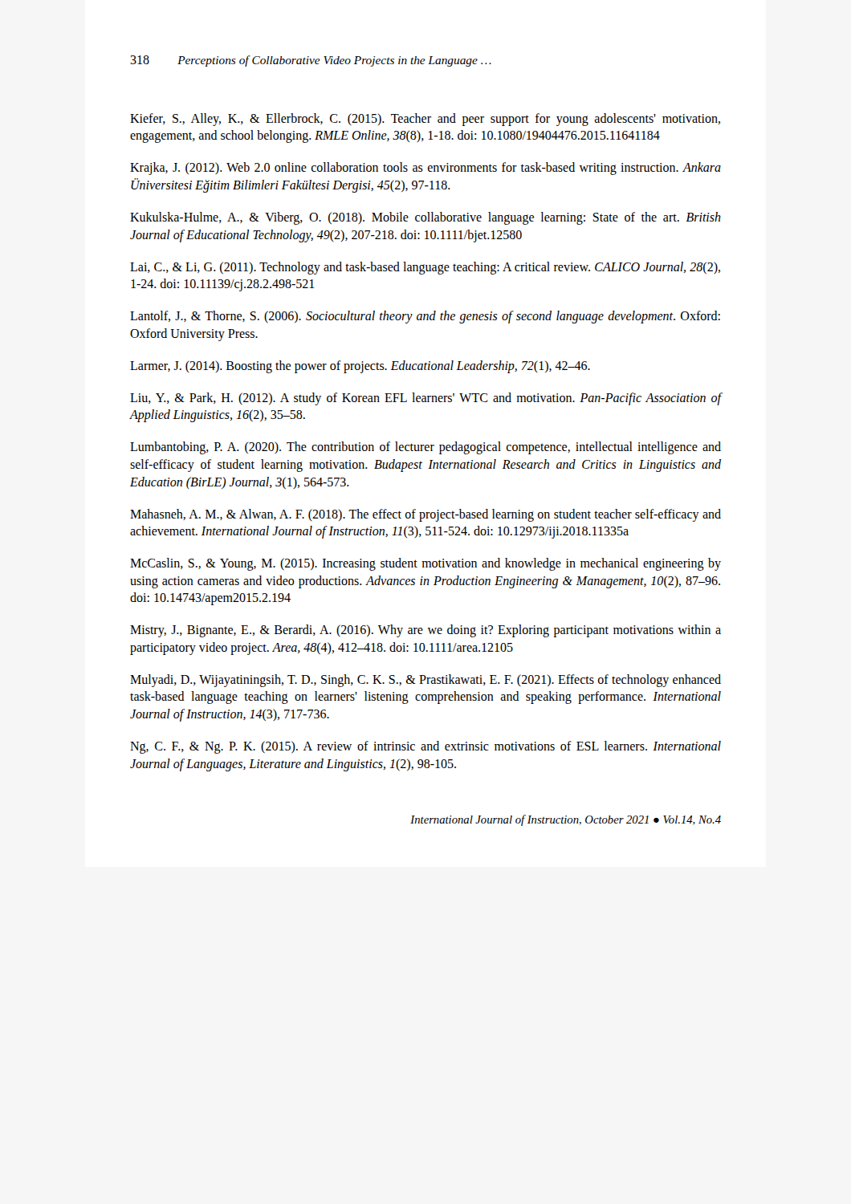318 Perceptions of Collaborative Video Projects in the Language …
Kiefer, S., Alley, K., & Ellerbrock, C. (2015). Teacher and peer support for young adolescents' motivation, engagement, and school belonging. RMLE Online, 38(8), 1-18. doi: 10.1080/19404476.2015.11641184
Krajka, J. (2012). Web 2.0 online collaboration tools as environments for task-based writing instruction. Ankara Üniversitesi Eğitim Bilimleri Fakültesi Dergisi, 45(2), 97-118.
Kukulska-Hulme, A., & Viberg, O. (2018). Mobile collaborative language learning: State of the art. British Journal of Educational Technology, 49(2), 207-218. doi: 10.1111/bjet.12580
Lai, C., & Li, G. (2011). Technology and task-based language teaching: A critical review. CALICO Journal, 28(2), 1-24. doi: 10.11139/cj.28.2.498-521
Lantolf, J., & Thorne, S. (2006). Sociocultural theory and the genesis of second language development. Oxford: Oxford University Press.
Larmer, J. (2014). Boosting the power of projects. Educational Leadership, 72(1), 42–46.
Liu, Y., & Park, H. (2012). A study of Korean EFL learners' WTC and motivation. Pan-Pacific Association of Applied Linguistics, 16(2), 35–58.
Lumbantobing, P. A. (2020). The contribution of lecturer pedagogical competence, intellectual intelligence and self-efficacy of student learning motivation. Budapest International Research and Critics in Linguistics and Education (BirLE) Journal, 3(1), 564-573.
Mahasneh, A. M., & Alwan, A. F. (2018). The effect of project-based learning on student teacher self-efficacy and achievement. International Journal of Instruction, 11(3), 511-524. doi: 10.12973/iji.2018.11335a
McCaslin, S., & Young, M. (2015). Increasing student motivation and knowledge in mechanical engineering by using action cameras and video productions. Advances in Production Engineering & Management, 10(2), 87–96. doi: 10.14743/apem2015.2.194
Mistry, J., Bignante, E., & Berardi, A. (2016). Why are we doing it? Exploring participant motivations within a participatory video project. Area, 48(4), 412–418. doi: 10.1111/area.12105
Mulyadi, D., Wijayatiningsih, T. D., Singh, C. K. S., & Prastikawati, E. F. (2021). Effects of technology enhanced task-based language teaching on learners' listening comprehension and speaking performance. International Journal of Instruction, 14(3), 717-736.
Ng, C. F., & Ng. P. K. (2015). A review of intrinsic and extrinsic motivations of ESL learners. International Journal of Languages, Literature and Linguistics, 1(2), 98-105.
International Journal of Instruction, October 2021 ● Vol.14, No.4